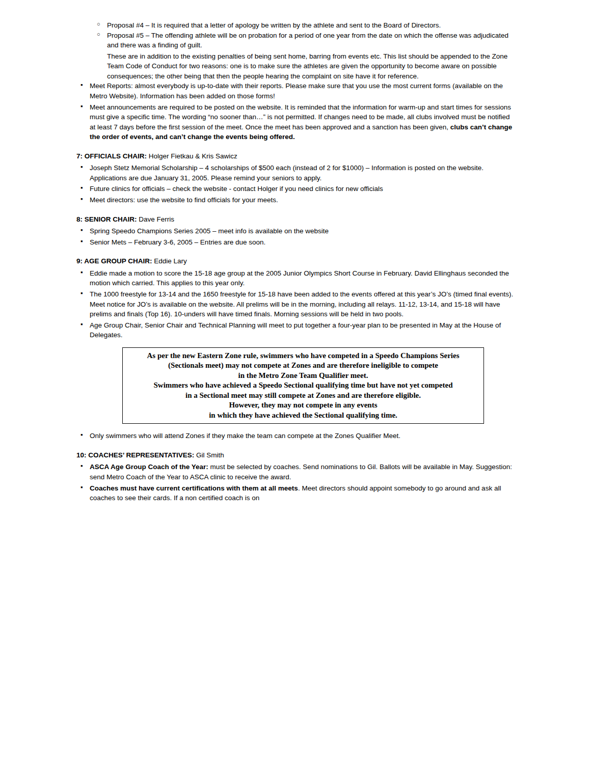Proposal #4 – It is required that a letter of apology be written by the athlete and sent to the Board of Directors.
Proposal #5 – The offending athlete will be on probation for a period of one year from the date on which the offense was adjudicated and there was a finding of guilt.
These are in addition to the existing penalties of being sent home, barring from events etc. This list should be appended to the Zone Team Code of Conduct for two reasons: one is to make sure the athletes are given the opportunity to become aware on possible consequences; the other being that then the people hearing the complaint on site have it for reference.
Meet Reports: almost everybody is up-to-date with their reports. Please make sure that you use the most current forms (available on the Metro Website). Information has been added on those forms!
Meet announcements are required to be posted on the website. It is reminded that the information for warm-up and start times for sessions must give a specific time. The wording “no sooner than…” is not permitted. If changes need to be made, all clubs involved must be notified at least 7 days before the first session of the meet. Once the meet has been approved and a sanction has been given, clubs can’t change the order of events, and can’t change the events being offered.
7: OFFICIALS CHAIR: Holger Fietkau & Kris Sawicz
Joseph Stetz Memorial Scholarship – 4 scholarships of $500 each (instead of 2 for $1000) – Information is posted on the website. Applications are due January 31, 2005. Please remind your seniors to apply.
Future clinics for officials – check the website - contact Holger if you need clinics for new officials
Meet directors: use the website to find officials for your meets.
8: SENIOR CHAIR: Dave Ferris
Spring Speedo Champions Series 2005 – meet info is available on the website
Senior Mets – February 3-6, 2005 – Entries are due soon.
9: AGE GROUP CHAIR: Eddie Lary
Eddie made a motion to score the 15-18 age group at the 2005 Junior Olympics Short Course in February. David Ellinghaus seconded the motion which carried. This applies to this year only.
The 1000 freestyle for 13-14 and the 1650 freestyle for 15-18 have been added to the events offered at this year’s JO’s (timed final events). Meet notice for JO’s is available on the website. All prelims will be in the morning, including all relays. 11-12, 13-14, and 15-18 will have prelims and finals (Top 16). 10-unders will have timed finals. Morning sessions will be held in two pools.
Age Group Chair, Senior Chair and Technical Planning will meet to put together a four-year plan to be presented in May at the House of Delegates.
As per the new Eastern Zone rule, swimmers who have competed in a Speedo Champions Series
(Sectionals meet) may not compete at Zones and are therefore ineligible to compete
in the Metro Zone Team Qualifier meet.
Swimmers who have achieved a Speedo Sectional qualifying time but have not yet competed
in a Sectional meet may still compete at Zones and are therefore eligible.
However, they may not compete in any events
in which they have achieved the Sectional qualifying time.
Only swimmers who will attend Zones if they make the team can compete at the Zones Qualifier Meet.
10: COACHES’ REPRESENTATIVES: Gil Smith
ASCA Age Group Coach of the Year: must be selected by coaches. Send nominations to Gil. Ballots will be available in May. Suggestion: send Metro Coach of the Year to ASCA clinic to receive the award.
Coaches must have current certifications with them at all meets. Meet directors should appoint somebody to go around and ask all coaches to see their cards. If a non certified coach is on